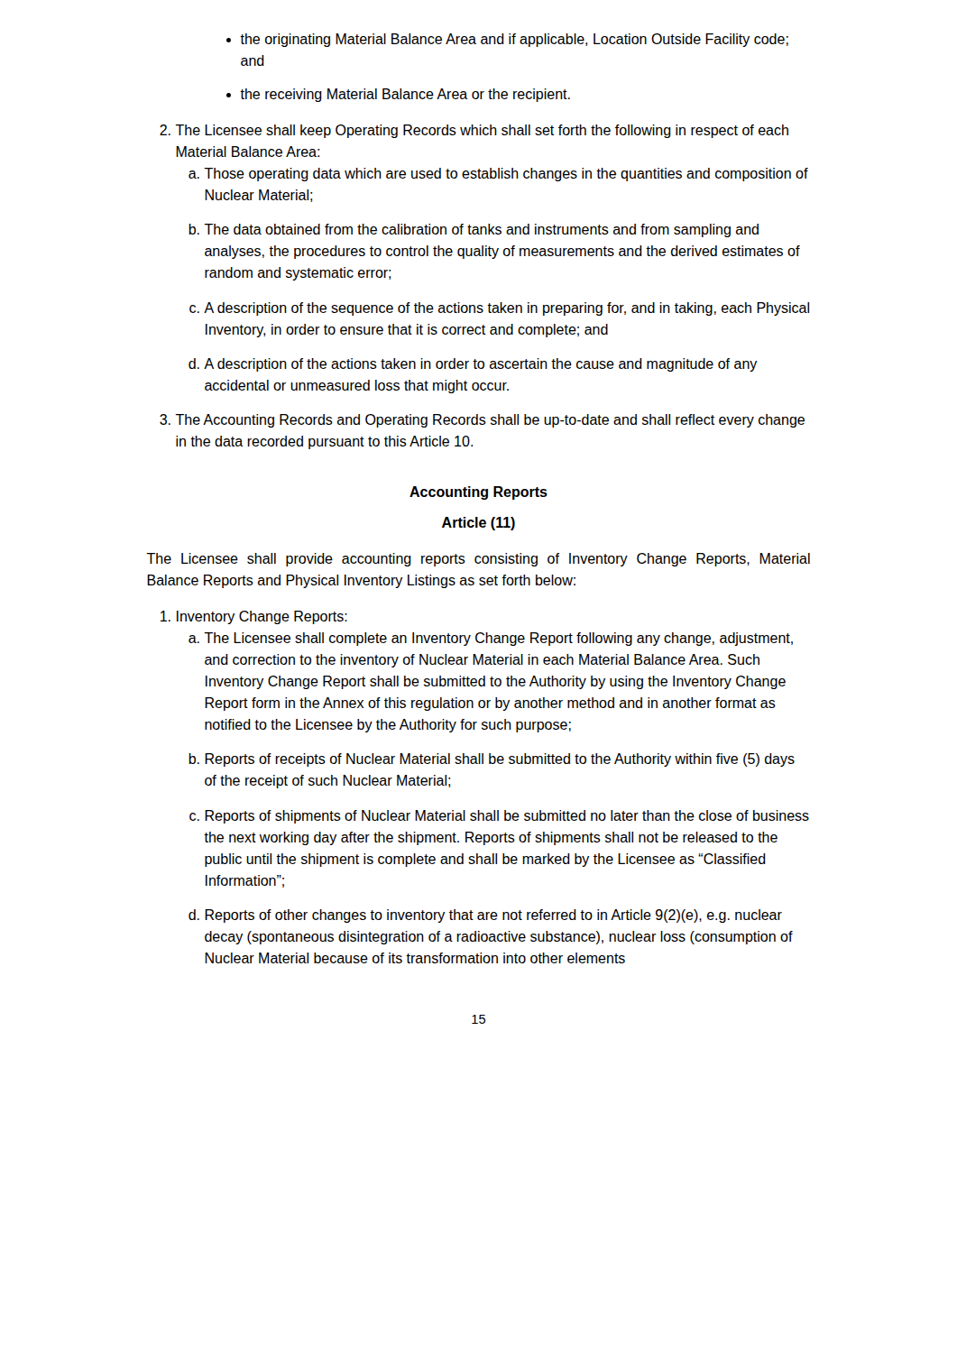the originating Material Balance Area and if applicable, Location Outside Facility code; and
the receiving Material Balance Area or the recipient.
The Licensee shall keep Operating Records which shall set forth the following in respect of each Material Balance Area:
Those operating data which are used to establish changes in the quantities and composition of Nuclear Material;
The data obtained from the calibration of tanks and instruments and from sampling and analyses, the procedures to control the quality of measurements and the derived estimates of random and systematic error;
A description of the sequence of the actions taken in preparing for, and in taking, each Physical Inventory, in order to ensure that it is correct and complete; and
A description of the actions taken in order to ascertain the cause and magnitude of any accidental or unmeasured loss that might occur.
The Accounting Records and Operating Records shall be up-to-date and shall reflect every change in the data recorded pursuant to this Article 10.
Accounting Reports
Article (11)
The Licensee shall provide accounting reports consisting of Inventory Change Reports, Material Balance Reports and Physical Inventory Listings as set forth below:
Inventory Change Reports:
The Licensee shall complete an Inventory Change Report following any change, adjustment, and correction to the inventory of Nuclear Material in each Material Balance Area. Such Inventory Change Report shall be submitted to the Authority by using the Inventory Change Report form in the Annex of this regulation or by another method and in another format as notified to the Licensee by the Authority for such purpose;
Reports of receipts of Nuclear Material shall be submitted to the Authority within five (5) days of the receipt of such Nuclear Material;
Reports of shipments of Nuclear Material shall be submitted no later than the close of business the next working day after the shipment. Reports of shipments shall not be released to the public until the shipment is complete and shall be marked by the Licensee as “Classified Information”;
Reports of other changes to inventory that are not referred to in Article 9(2)(e), e.g. nuclear decay (spontaneous disintegration of a radioactive substance), nuclear loss (consumption of Nuclear Material because of its transformation into other elements
15